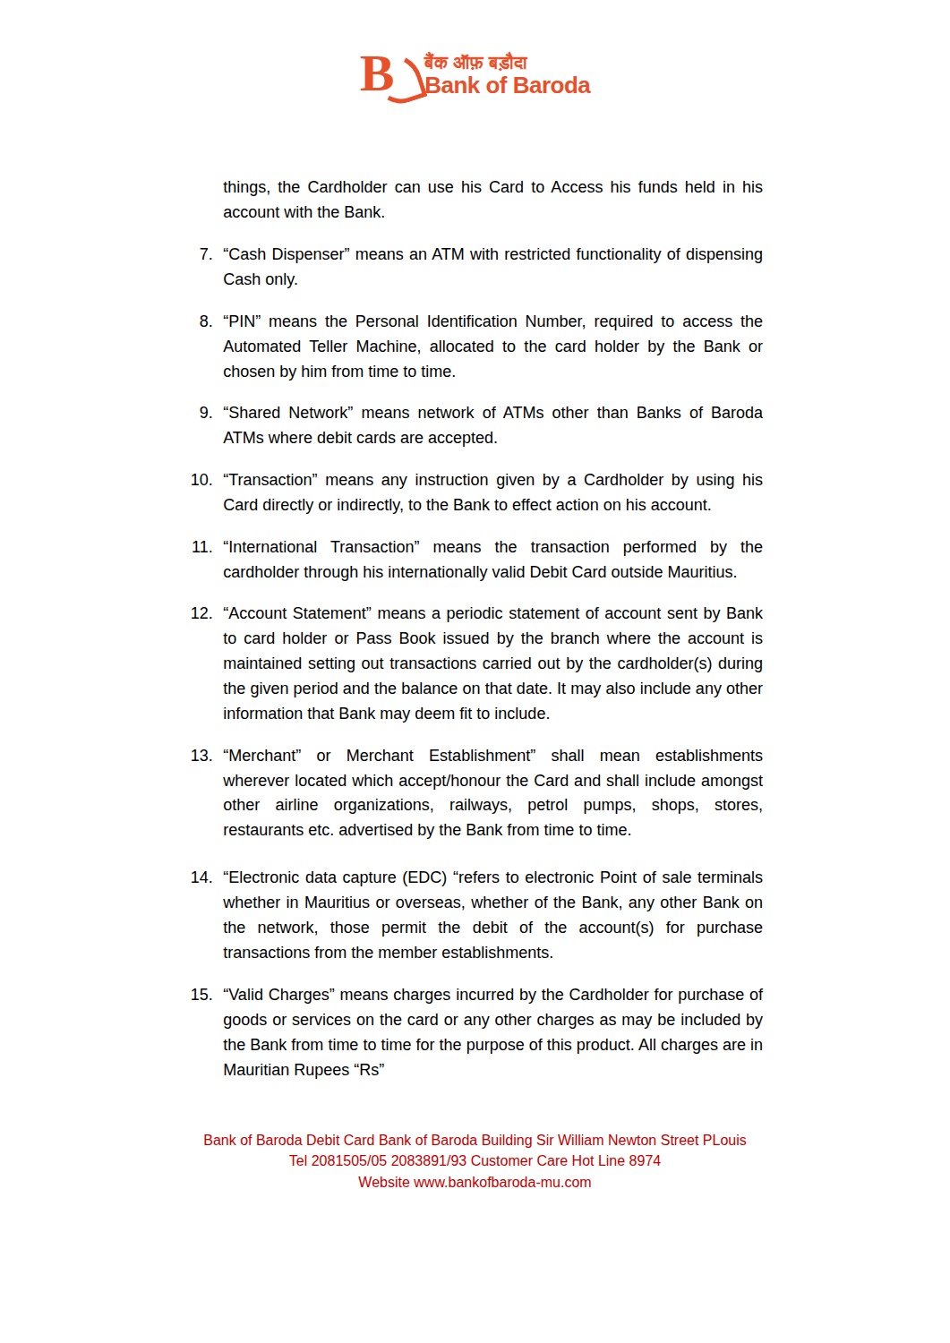B बैंक ऑफ़ बड़ौदा
Bank of Baroda
things, the Cardholder can use his Card to Access his funds held in his account with the Bank.
7.“Cash Dispenser” means an ATM with restricted functionality of dispensing Cash only.
8.“PIN” means the Personal Identification Number, required to access the Automated Teller Machine, allocated to the card holder by the Bank or chosen by him from time to time.
9.“Shared Network” means network of ATMs other than Banks of Baroda ATMs where debit cards are accepted.
10.“Transaction” means any instruction given by a Cardholder by using his Card directly or indirectly, to the Bank to effect action on his account.
11.“International Transaction” means the transaction performed by the cardholder through his internationally valid Debit Card outside Mauritius.
12.“Account Statement” means a periodic statement of account sent by Bank to card holder or Pass Book issued by the branch where the account is maintained setting out transactions carried out by the cardholder(s) during the given period and the balance on that date. It may also include any other information that Bank may deem fit to include.
13.“Merchant” or Merchant Establishment” shall mean establishments wherever located which accept/honour the Card and shall include amongst other airline organizations, railways, petrol pumps, shops, stores, restaurants etc. advertised by the Bank from time to time.
14.“Electronic data capture (EDC) “refers to electronic Point of sale terminals whether in Mauritius or overseas, whether of the Bank, any other Bank on the network, those permit the debit of the account(s) for purchase transactions from the member establishments.
15.“Valid Charges” means charges incurred by the Cardholder for purchase of goods or services on the card or any other charges as may be included by the Bank from time to time for the purpose of this product. All charges are in Mauritian Rupees “Rs”
Bank of Baroda Debit Card Bank of Baroda Building Sir William Newton Street PLouis
Tel 2081505/05 2083891/93 Customer Care Hot Line 8974
Website www.bankofbaroda-mu.com